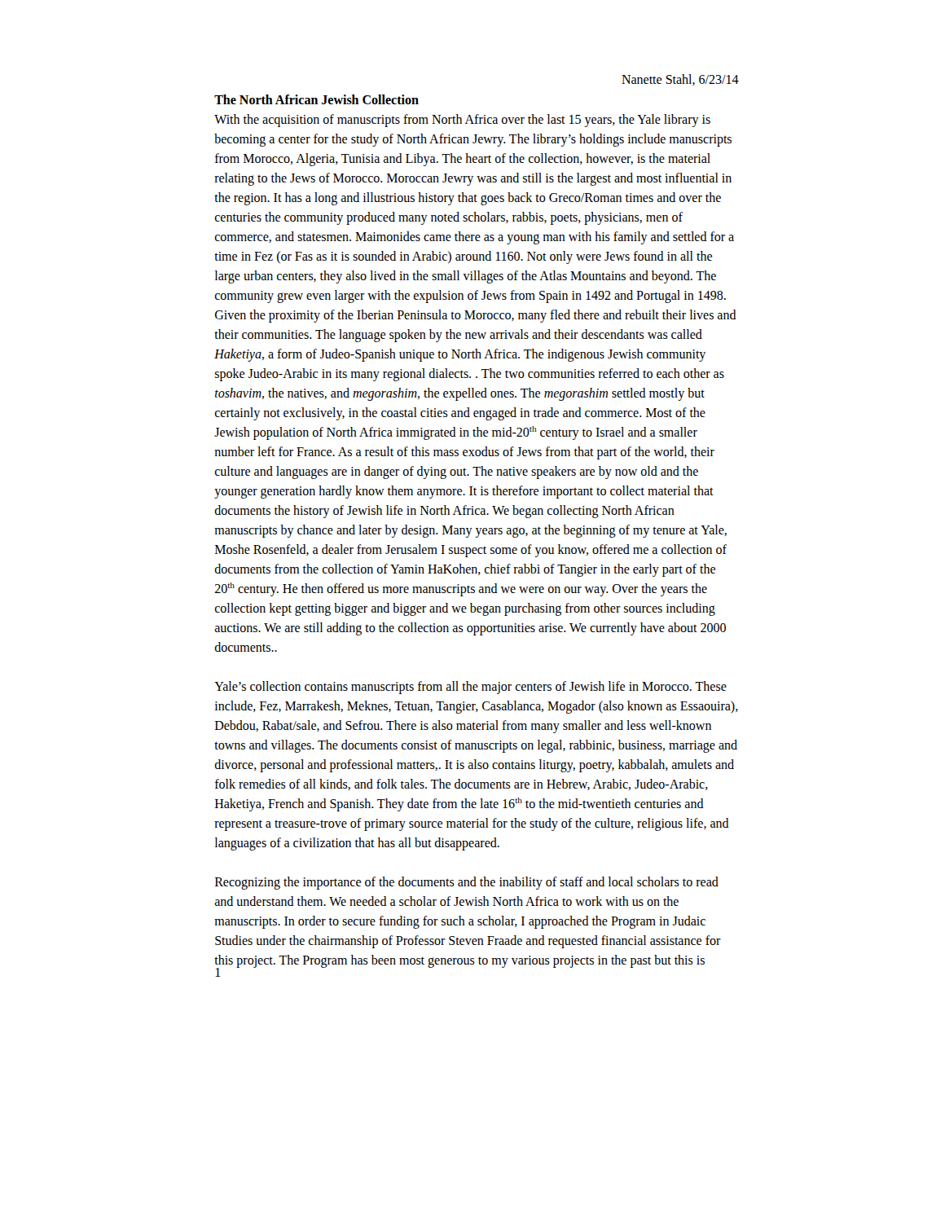Nanette Stahl, 6/23/14
The North African Jewish Collection
With the acquisition of manuscripts from North Africa over the last 15 years, the Yale library is becoming a center for the study of North African Jewry. The library’s holdings include manuscripts from Morocco, Algeria, Tunisia and Libya. The heart of the collection, however, is the material relating to the Jews of Morocco. Moroccan Jewry was and still is the largest and most influential in the region. It has a long and illustrious history that goes back to Greco/Roman times and over the centuries the community produced many noted scholars, rabbis, poets, physicians, men of commerce, and statesmen. Maimonides came there as a young man with his family and settled for a time in Fez (or Fas as it is sounded in Arabic) around 1160. Not only were Jews found in all the large urban centers, they also lived in the small villages of the Atlas Mountains and beyond. The community grew even larger with the expulsion of Jews from Spain in 1492 and Portugal in 1498. Given the proximity of the Iberian Peninsula to Morocco, many fled there and rebuilt their lives and their communities. The language spoken by the new arrivals and their descendants was called Haketiya, a form of Judeo-Spanish unique to North Africa. The indigenous Jewish community spoke Judeo-Arabic in its many regional dialects. . The two communities referred to each other as toshavim, the natives, and megorashim, the expelled ones. The megorashim settled mostly but certainly not exclusively, in the coastal cities and engaged in trade and commerce. Most of the Jewish population of North Africa immigrated in the mid-20th century to Israel and a smaller number left for France. As a result of this mass exodus of Jews from that part of the world, their culture and languages are in danger of dying out. The native speakers are by now old and the younger generation hardly know them anymore. It is therefore important to collect material that documents the history of Jewish life in North Africa. We began collecting North African manuscripts by chance and later by design. Many years ago, at the beginning of my tenure at Yale, Moshe Rosenfeld, a dealer from Jerusalem I suspect some of you know, offered me a collection of documents from the collection of Yamin HaKohen, chief rabbi of Tangier in the early part of the 20th century. He then offered us more manuscripts and we were on our way. Over the years the collection kept getting bigger and bigger and we began purchasing from other sources including auctions. We are still adding to the collection as opportunities arise. We currently have about 2000 documents..
Yale’s collection contains manuscripts from all the major centers of Jewish life in Morocco. These include, Fez, Marrakesh, Meknes, Tetuan, Tangier, Casablanca, Mogador (also known as Essaouira), Debdou, Rabat/sale, and Sefrou. There is also material from many smaller and less well-known towns and villages. The documents consist of manuscripts on legal, rabbinic, business, marriage and divorce, personal and professional matters,. It is also contains liturgy, poetry, kabbalah, amulets and folk remedies of all kinds, and folk tales. The documents are in Hebrew, Arabic, Judeo-Arabic, Haketiya, French and Spanish. They date from the late 16th to the mid-twentieth centuries and represent a treasure-trove of primary source material for the study of the culture, religious life, and languages of a civilization that has all but disappeared.
Recognizing the importance of the documents and the inability of staff and local scholars to read and understand them. We needed a scholar of Jewish North Africa to work with us on the manuscripts. In order to secure funding for such a scholar, I approached the Program in Judaic Studies under the chairmanship of Professor Steven Fraade and requested financial assistance for this project. The Program has been most generous to my various projects in the past but this is
1